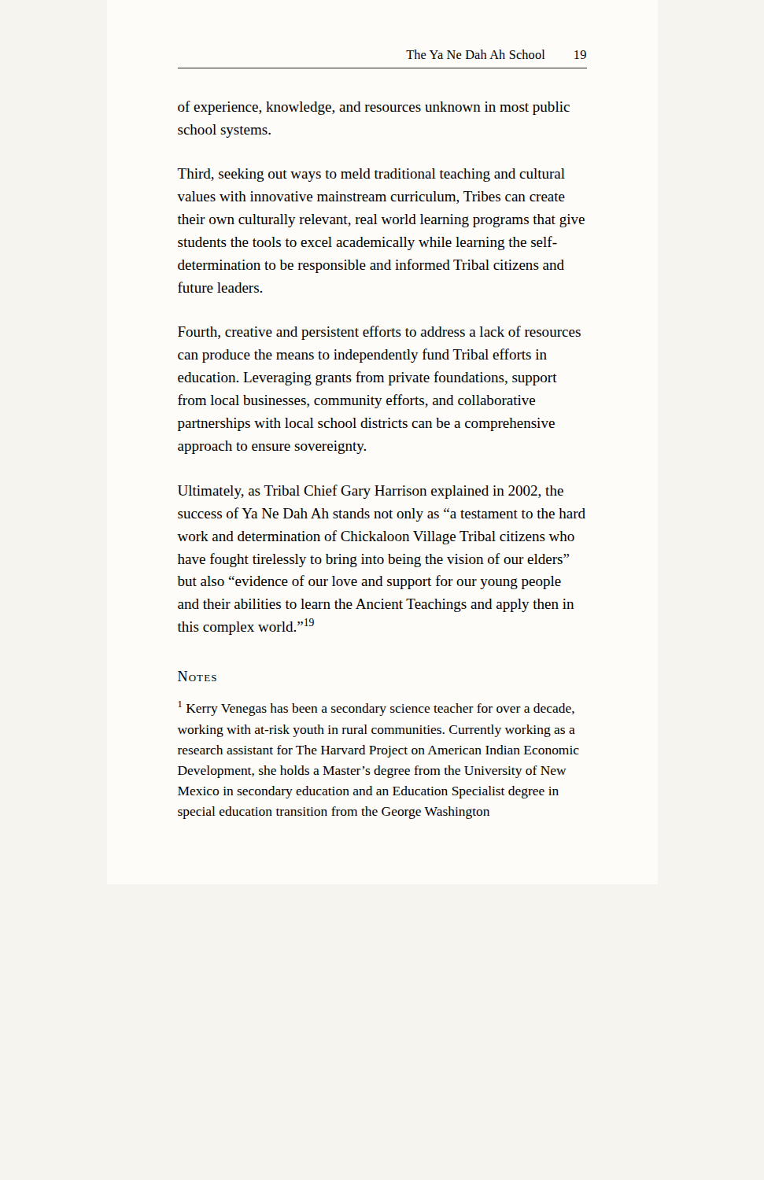The Ya Ne Dah Ah School19
of experience, knowledge, and resources unknown in most public school systems.
Third, seeking out ways to meld traditional teaching and cultural values with innovative mainstream curriculum, Tribes can create their own culturally relevant, real world learning programs that give students the tools to excel academically while learning the self-determination to be responsible and informed Tribal citizens and future leaders.
Fourth, creative and persistent efforts to address a lack of resources can produce the means to independently fund Tribal efforts in education. Leveraging grants from private foundations, support from local businesses, community efforts, and collaborative partnerships with local school districts can be a comprehensive approach to ensure sovereignty.
Ultimately, as Tribal Chief Gary Harrison explained in 2002, the success of Ya Ne Dah Ah stands not only as “a testament to the hard work and determination of Chickaloon Village Tribal citizens who have fought tirelessly to bring into being the vision of our elders” but also “evidence of our love and support for our young people and their abilities to learn the Ancient Teachings and apply then in this complex world.”19
Notes
1 Kerry Venegas has been a secondary science teacher for over a decade, working with at-risk youth in rural communities. Currently working as a research assistant for The Harvard Project on American Indian Economic Development, she holds a Master’s degree from the University of New Mexico in secondary education and an Education Specialist degree in special education transition from the George Washington